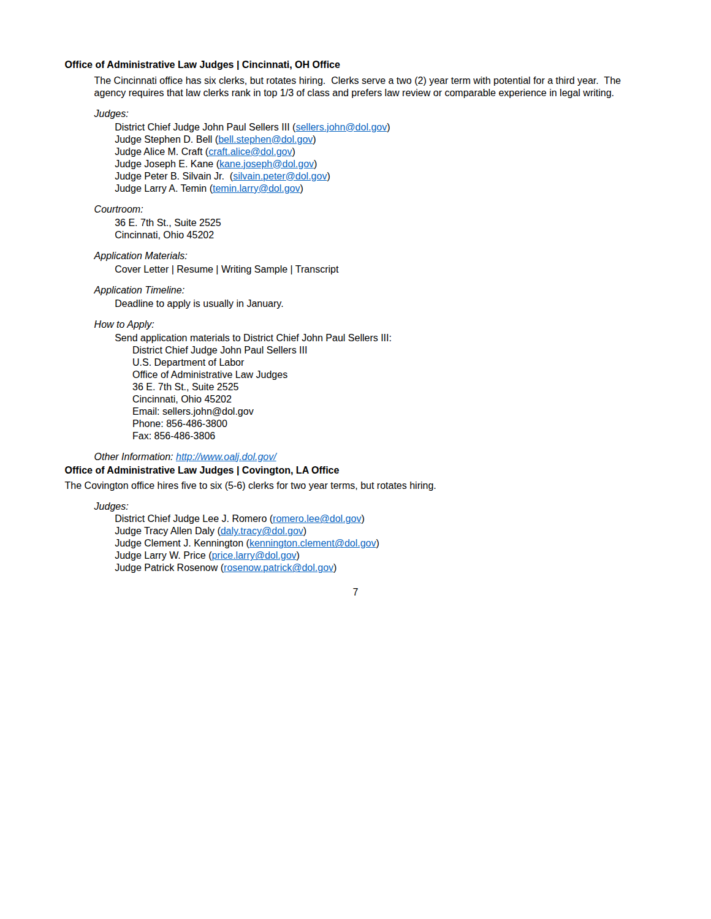Office of Administrative Law Judges | Cincinnati, OH Office
The Cincinnati office has six clerks, but rotates hiring. Clerks serve a two (2) year term with potential for a third year. The agency requires that law clerks rank in top 1/3 of class and prefers law review or comparable experience in legal writing.
Judges:
District Chief Judge John Paul Sellers III (sellers.john@dol.gov) Judge Stephen D. Bell (bell.stephen@dol.gov) Judge Alice M. Craft (craft.alice@dol.gov) Judge Joseph E. Kane (kane.joseph@dol.gov) Judge Peter B. Silvain Jr. (silvain.peter@dol.gov) Judge Larry A. Temin (temin.larry@dol.gov)
Courtroom:
36 E. 7th St., Suite 2525 Cincinnati, Ohio 45202
Application Materials:
Cover Letter | Resume | Writing Sample | Transcript
Application Timeline:
Deadline to apply is usually in January.
How to Apply:
Send application materials to District Chief John Paul Sellers III:
District Chief Judge John Paul Sellers III U.S. Department of Labor Office of Administrative Law Judges 36 E. 7th St., Suite 2525 Cincinnati, Ohio 45202 Email: sellers.john@dol.gov Phone: 856-486-3800 Fax: 856-486-3806
Other Information: http://www.oalj.dol.gov/
Office of Administrative Law Judges | Covington, LA Office
The Covington office hires five to six (5-6) clerks for two year terms, but rotates hiring.
Judges:
District Chief Judge Lee J. Romero (romero.lee@dol.gov) Judge Tracy Allen Daly (daly.tracy@dol.gov) Judge Clement J. Kennington (kennington.clement@dol.gov) Judge Larry W. Price (price.larry@dol.gov) Judge Patrick Rosenow (rosenow.patrick@dol.gov)
7